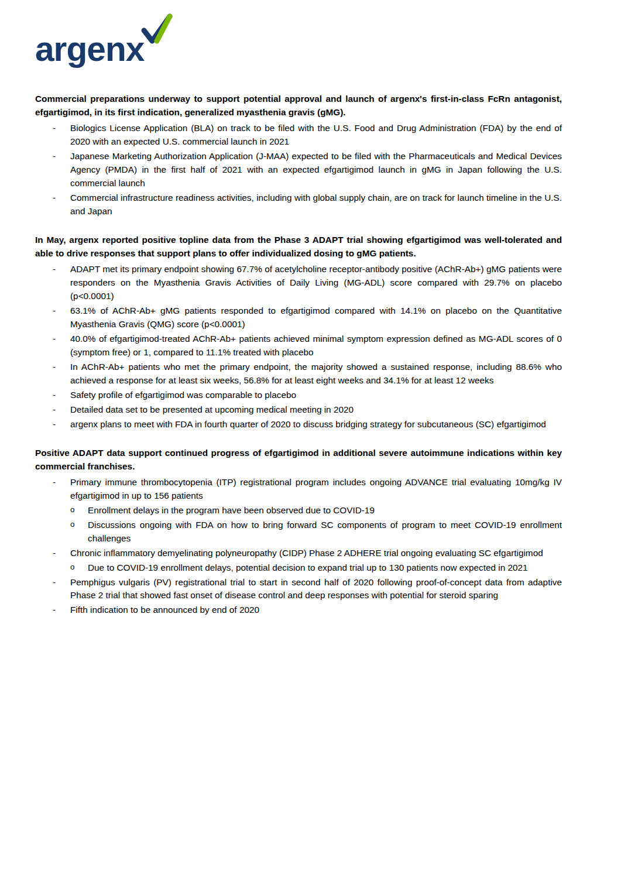argenx
Commercial preparations underway to support potential approval and launch of argenx's first-in-class FcRn antagonist, efgartigimod, in its first indication, generalized myasthenia gravis (gMG).
Biologics License Application (BLA) on track to be filed with the U.S. Food and Drug Administration (FDA) by the end of 2020 with an expected U.S. commercial launch in 2021
Japanese Marketing Authorization Application (J-MAA) expected to be filed with the Pharmaceuticals and Medical Devices Agency (PMDA) in the first half of 2021 with an expected efgartigimod launch in gMG in Japan following the U.S. commercial launch
Commercial infrastructure readiness activities, including with global supply chain, are on track for launch timeline in the U.S. and Japan
In May, argenx reported positive topline data from the Phase 3 ADAPT trial showing efgartigimod was well-tolerated and able to drive responses that support plans to offer individualized dosing to gMG patients.
ADAPT met its primary endpoint showing 67.7% of acetylcholine receptor-antibody positive (AChR-Ab+) gMG patients were responders on the Myasthenia Gravis Activities of Daily Living (MG-ADL) score compared with 29.7% on placebo (p<0.0001)
63.1% of AChR-Ab+ gMG patients responded to efgartigimod compared with 14.1% on placebo on the Quantitative Myasthenia Gravis (QMG) score (p<0.0001)
40.0% of efgartigimod-treated AChR-Ab+ patients achieved minimal symptom expression defined as MG-ADL scores of 0 (symptom free) or 1, compared to 11.1% treated with placebo
In AChR-Ab+ patients who met the primary endpoint, the majority showed a sustained response, including 88.6% who achieved a response for at least six weeks, 56.8% for at least eight weeks and 34.1% for at least 12 weeks
Safety profile of efgartigimod was comparable to placebo
Detailed data set to be presented at upcoming medical meeting in 2020
argenx plans to meet with FDA in fourth quarter of 2020 to discuss bridging strategy for subcutaneous (SC) efgartigimod
Positive ADAPT data support continued progress of efgartigimod in additional severe autoimmune indications within key commercial franchises.
Primary immune thrombocytopenia (ITP) registrational program includes ongoing ADVANCE trial evaluating 10mg/kg IV efgartigimod in up to 156 patients
Enrollment delays in the program have been observed due to COVID-19
Discussions ongoing with FDA on how to bring forward SC components of program to meet COVID-19 enrollment challenges
Chronic inflammatory demyelinating polyneuropathy (CIDP) Phase 2 ADHERE trial ongoing evaluating SC efgartigimod
Due to COVID-19 enrollment delays, potential decision to expand trial up to 130 patients now expected in 2021
Pemphigus vulgaris (PV) registrational trial to start in second half of 2020 following proof-of-concept data from adaptive Phase 2 trial that showed fast onset of disease control and deep responses with potential for steroid sparing
Fifth indication to be announced by end of 2020